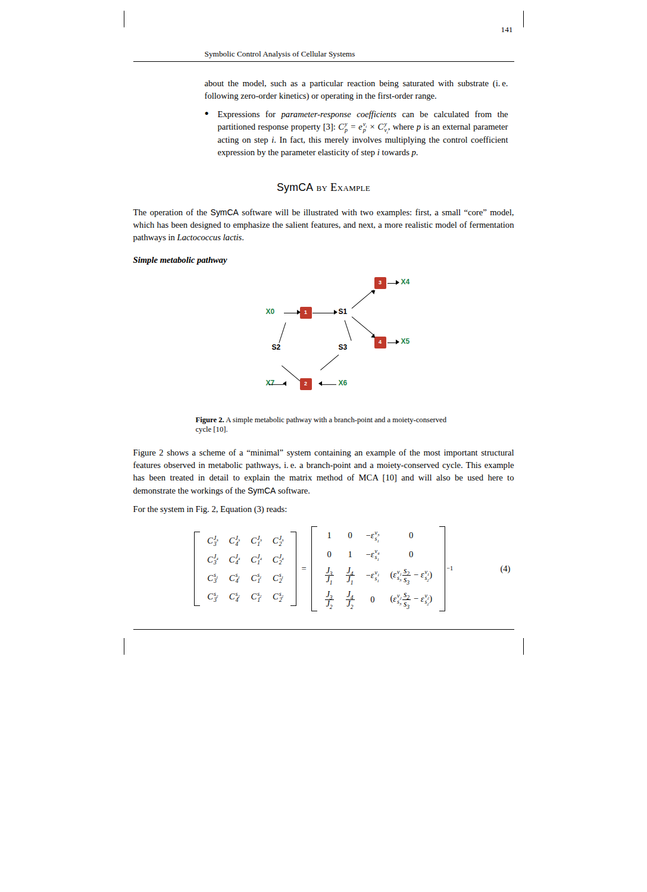141
Symbolic Control Analysis of Cellular Systems
about the model, such as a particular reaction being saturated with substrate (i. e. following zero-order kinetics) or operating in the first-order range.
Expressions for parameter-response coefficients can be calculated from the partitioned response property [3]: Cyp = evi p × Cyvi, where p is an external parameter acting on step i. In fact, this merely involves multiplying the control coefficient expression by the parameter elasticity of step i towards p.
SymCA by Example
The operation of the SymCA software will be illustrated with two examples: first, a small “core” model, which has been designed to emphasize the salient features, and next, a more realistic model of fermentation pathways in Lactococcus lactis.
Simple metabolic pathway
1
2
3
4
X0
S1
X4
X5
S2
S3
X7
X6
Figure 2. A simple metabolic pathway with a branch-point and a moiety-conserved cycle [10].
Figure 2 shows a scheme of a “minimal” system containing an example of the most important structural features observed in metabolic pathways, i. e. a branch-point and a moiety-conserved cycle. This example has been treated in detail to explain the matrix method of MCA [10] and will also be used here to demonstrate the workings of the SymCA software.
For the system in Fig. 2, Equation (3) reads:
| C J 3 3 | C J 3 4 | C J 3 1 | C J 3 2 |
| C J 4 3 | C J 4 4 | C J 4 1 | C J 4 2 |
| C s 1 3 | C s 1 4 | C s 1 1 | C s 1 2 |
| C s 2 3 | C s 2 4 | C s 2 1 | C s 2 2 |
=
| 1 | 0 | − ε v 3 s 1 | 0 |
| 0 | 1 | − ε v 4 s 1 | 0 |
| J 3 J 1 | J 4 J 1 | − ε v 1 s 1 | ( ε v 1 s 3 s 2 s 3 − ε v 1 s 2 ) |
| J 3 J 2 | J 4 J 2 | 0 | ( ε v 2 s 3 s 2 s 3 − ε v 2 s 2 ) |
−1 (4)